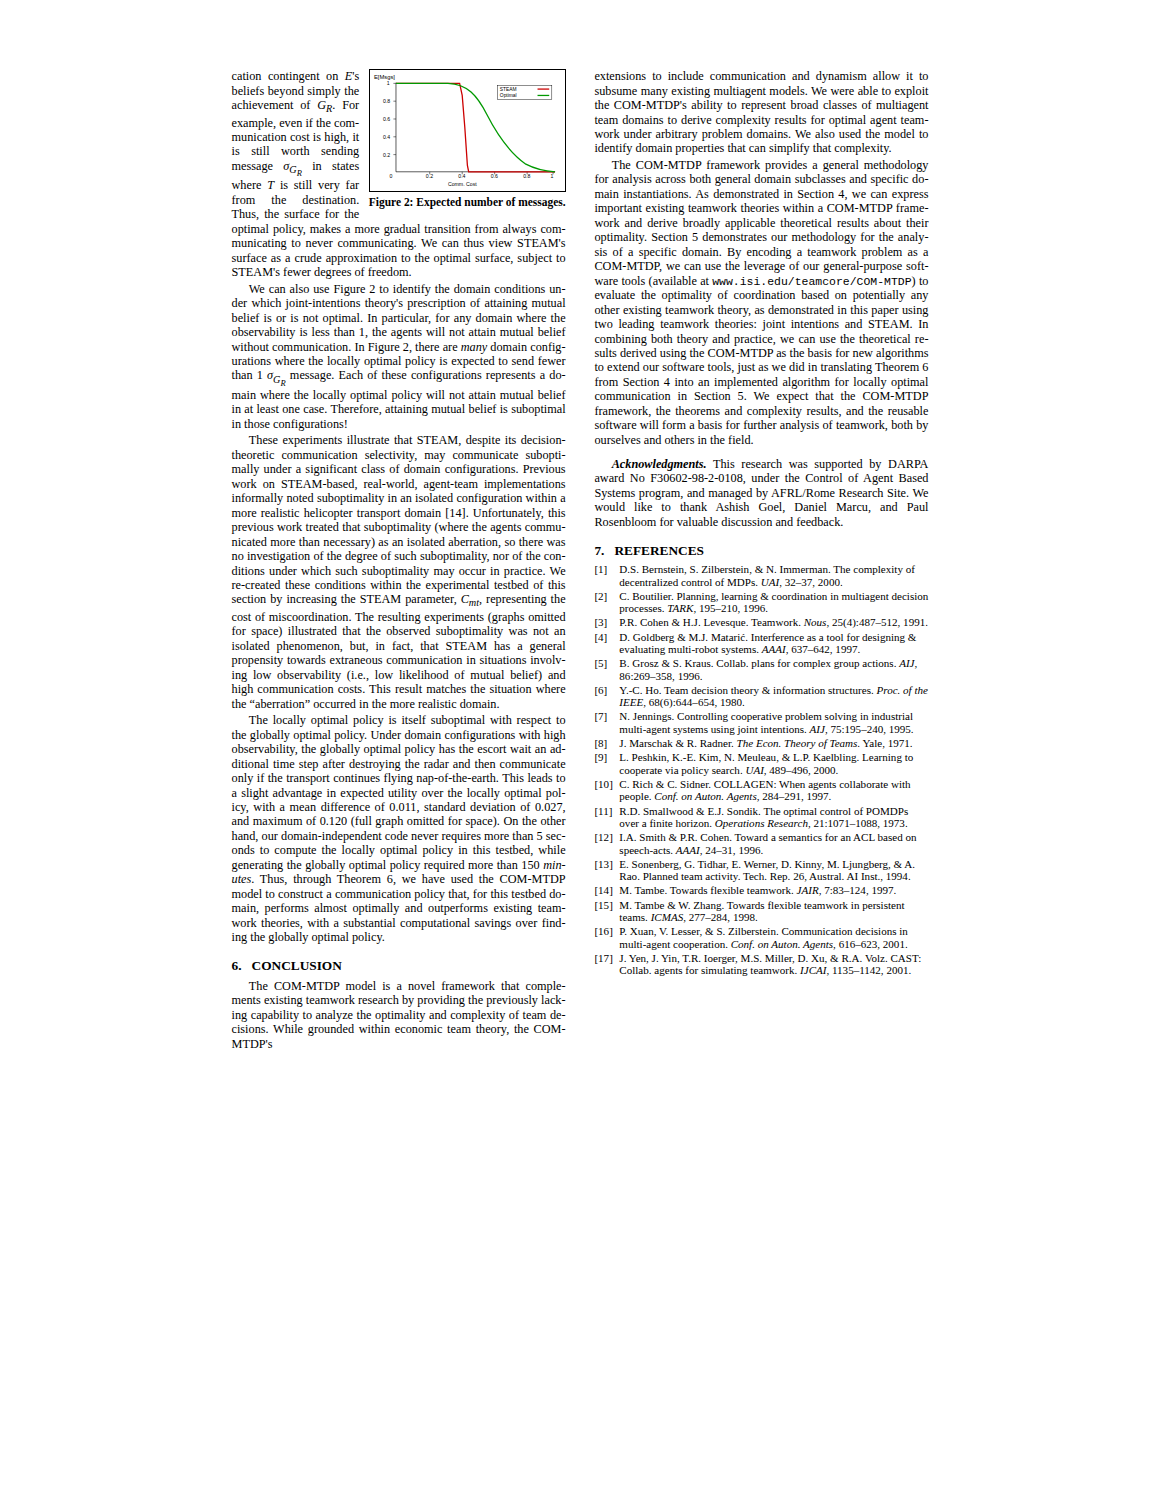E[Msgs] 1 0.8 0.6 0.4 0.2 0 0.2 0.4 0.6 0.8 1 Comm. Cost STEAM Optimal
Figure 2: Expected number of messages.
cation contingent on E's beliefs beyond simply the achievement of GR. For example, even if the communication cost is high, it is still worth sending message σGR in states where T is still very far from the destination. Thus, the surface for the optimal policy, makes a more gradual transition from always communicating to never communicating. We can thus view STEAM's surface as a crude approximation to the optimal surface, subject to STEAM's fewer degrees of freedom.
We can also use Figure 2 to identify the domain conditions under which joint-intentions theory's prescription of attaining mutual belief is or is not optimal. In particular, for any domain where the observability is less than 1, the agents will not attain mutual belief without communication. In Figure 2, there are many domain configurations where the locally optimal policy is expected to send fewer than 1 σGR message. Each of these configurations represents a domain where the locally optimal policy will not attain mutual belief in at least one case. Therefore, attaining mutual belief is suboptimal in those configurations!
These experiments illustrate that STEAM, despite its decision-theoretic communication selectivity, may communicate suboptimally under a significant class of domain configurations. Previous work on STEAM-based, real-world, agent-team implementations informally noted suboptimality in an isolated configuration within a more realistic helicopter transport domain [14]. Unfortunately, this previous work treated that suboptimality (where the agents communicated more than necessary) as an isolated aberration, so there was no investigation of the degree of such suboptimality, nor of the conditions under which such suboptimality may occur in practice. We re-created these conditions within the experimental testbed of this section by increasing the STEAM parameter, Cmt, representing the cost of miscoordination. The resulting experiments (graphs omitted for space) illustrated that the observed suboptimality was not an isolated phenomenon, but, in fact, that STEAM has a general propensity towards extraneous communication in situations involving low observability (i.e., low likelihood of mutual belief) and high communication costs. This result matches the situation where the “aberration” occurred in the more realistic domain.
The locally optimal policy is itself suboptimal with respect to the globally optimal policy. Under domain configurations with high observability, the globally optimal policy has the escort wait an additional time step after destroying the radar and then communicate only if the transport continues flying nap-of-the-earth. This leads to a slight advantage in expected utility over the locally optimal policy, with a mean difference of 0.011, standard deviation of 0.027, and maximum of 0.120 (full graph omitted for space). On the other hand, our domain-independent code never requires more than 5 seconds to compute the locally optimal policy in this testbed, while generating the globally optimal policy required more than 150 minutes. Thus, through Theorem 6, we have used the COM-MTDP model to construct a communication policy that, for this testbed domain, performs almost optimally and outperforms existing teamwork theories, with a substantial computational savings over finding the globally optimal policy.
6. CONCLUSION
The COM-MTDP model is a novel framework that complements existing teamwork research by providing the previously lacking capability to analyze the optimality and complexity of team decisions. While grounded within economic team theory, the COM-MTDP's
extensions to include communication and dynamism allow it to subsume many existing multiagent models. We were able to exploit the COM-MTDP's ability to represent broad classes of multiagent team domains to derive complexity results for optimal agent teamwork under arbitrary problem domains. We also used the model to identify domain properties that can simplify that complexity.
The COM-MTDP framework provides a general methodology for analysis across both general domain subclasses and specific domain instantiations. As demonstrated in Section 4, we can express important existing teamwork theories within a COM-MTDP framework and derive broadly applicable theoretical results about their optimality. Section 5 demonstrates our methodology for the analysis of a specific domain. By encoding a teamwork problem as a COM-MTDP, we can use the leverage of our general-purpose software tools (available at www.isi.edu/teamcore/COM-MTDP) to evaluate the optimality of coordination based on potentially any other existing teamwork theory, as demonstrated in this paper using two leading teamwork theories: joint intentions and STEAM. In combining both theory and practice, we can use the theoretical results derived using the COM-MTDP as the basis for new algorithms to extend our software tools, just as we did in translating Theorem 6 from Section 4 into an implemented algorithm for locally optimal communication in Section 5. We expect that the COM-MTDP framework, the theorems and complexity results, and the reusable software will form a basis for further analysis of teamwork, both by ourselves and others in the field.
Acknowledgments. This research was supported by DARPA award No F30602-98-2-0108, under the Control of Agent Based Systems program, and managed by AFRL/Rome Research Site. We would like to thank Ashish Goel, Daniel Marcu, and Paul Rosenbloom for valuable discussion and feedback.
7. REFERENCES
D.S. Bernstein, S. Zilberstein, & N. Immerman. The complexity of decentralized control of MDPs. UAI, 32–37, 2000.
C. Boutilier. Planning, learning & coordination in multiagent decision processes. TARK, 195–210, 1996.
P.R. Cohen & H.J. Levesque. Teamwork. Nous, 25(4):487–512, 1991.
D. Goldberg & M.J. Matarić. Interference as a tool for designing & evaluating multi-robot systems. AAAI, 637–642, 1997.
B. Grosz & S. Kraus. Collab. plans for complex group actions. AIJ, 86:269–358, 1996.
Y.-C. Ho. Team decision theory & information structures. Proc. of the IEEE, 68(6):644–654, 1980.
N. Jennings. Controlling cooperative problem solving in industrial multi-agent systems using joint intentions. AIJ, 75:195–240, 1995.
J. Marschak & R. Radner. The Econ. Theory of Teams. Yale, 1971.
L. Peshkin, K.-E. Kim, N. Meuleau, & L.P. Kaelbling. Learning to cooperate via policy search. UAI, 489–496, 2000.
C. Rich & C. Sidner. COLLAGEN: When agents collaborate with people. Conf. on Auton. Agents, 284–291, 1997.
R.D. Smallwood & E.J. Sondik. The optimal control of POMDPs over a finite horizon. Operations Research, 21:1071–1088, 1973.
I.A. Smith & P.R. Cohen. Toward a semantics for an ACL based on speech-acts. AAAI, 24–31, 1996.
E. Sonenberg, G. Tidhar, E. Werner, D. Kinny, M. Ljungberg, & A. Rao. Planned team activity. Tech. Rep. 26, Austral. AI Inst., 1994.
M. Tambe. Towards flexible teamwork. JAIR, 7:83–124, 1997.
M. Tambe & W. Zhang. Towards flexible teamwork in persistent teams. ICMAS, 277–284, 1998.
P. Xuan, V. Lesser, & S. Zilberstein. Communication decisions in multi-agent cooperation. Conf. on Auton. Agents, 616–623, 2001.
J. Yen, J. Yin, T.R. Ioerger, M.S. Miller, D. Xu, & R.A. Volz. CAST: Collab. agents for simulating teamwork. IJCAI, 1135–1142, 2001.